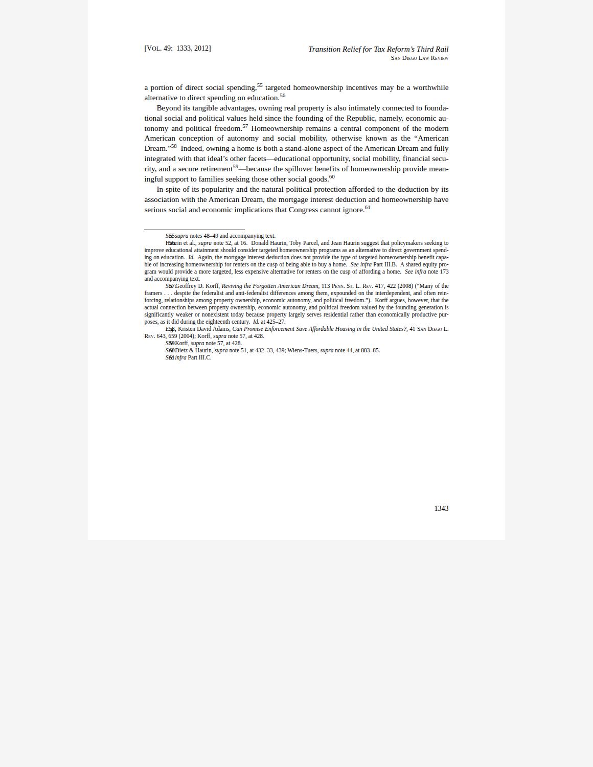[VOL. 49: 1333, 2012]
Transition Relief for Tax Reform’s Third Rail San Diego Law Review
a portion of direct social spending,55 targeted homeownership incentives may be a worthwhile alternative to direct spending on education.56
Beyond its tangible advantages, owning real property is also intimately connected to foundational social and political values held since the founding of the Republic, namely, economic autonomy and political freedom.57 Homeownership remains a central component of the modern American conception of autonomy and social mobility, otherwise known as the “American Dream.”58 Indeed, owning a home is both a stand-alone aspect of the American Dream and fully integrated with that ideal’s other facets—educational opportunity, social mobility, financial security, and a secure retirement59—because the spillover benefits of homeownership provide meaningful support to families seeking those other social goods.60
In spite of its popularity and the natural political protection afforded to the deduction by its association with the American Dream, the mortgage interest deduction and homeownership have serious social and economic implications that Congress cannot ignore.61
55. See supra notes 48–49 and accompanying text.
56. Haurin et al., supra note 52, at 16. Donald Haurin, Toby Parcel, and Jean Haurin suggest that policymakers seeking to improve educational attainment should consider targeted homeownership programs as an alternative to direct government spending on education. Id. Again, the mortgage interest deduction does not provide the type of targeted homeownership benefit capable of increasing homeownership for renters on the cusp of being able to buy a home. See infra Part III.B. A shared equity program would provide a more targeted, less expensive alternative for renters on the cusp of affording a home. See infra note 173 and accompanying text.
57. See Geoffrey D. Korff, Reviving the Forgotten American Dream, 113 Penn. St. L. Rev. 417, 422 (2008) (“Many of the framers . . . despite the federalist and anti-federalist differences among them, expounded on the interdependent, and often reinforcing, relationships among property ownership, economic autonomy, and political freedom.”). Korff argues, however, that the actual connection between property ownership, economic autonomy, and political freedom valued by the founding generation is significantly weaker or nonexistent today because property largely serves residential rather than economically productive purposes, as it did during the eighteenth century. Id. at 425–27.
58. E.g., Kristen David Adams, Can Promise Enforcement Save Affordable Housing in the United States?, 41 San Diego L. Rev. 643, 659 (2004); Korff, supra note 57, at 428.
59. See Korff, supra note 57, at 428.
60. See Dietz & Haurin, supra note 51, at 432–33, 439; Wiens-Tuers, supra note 44, at 883–85.
61. See infra Part III.C.
1343